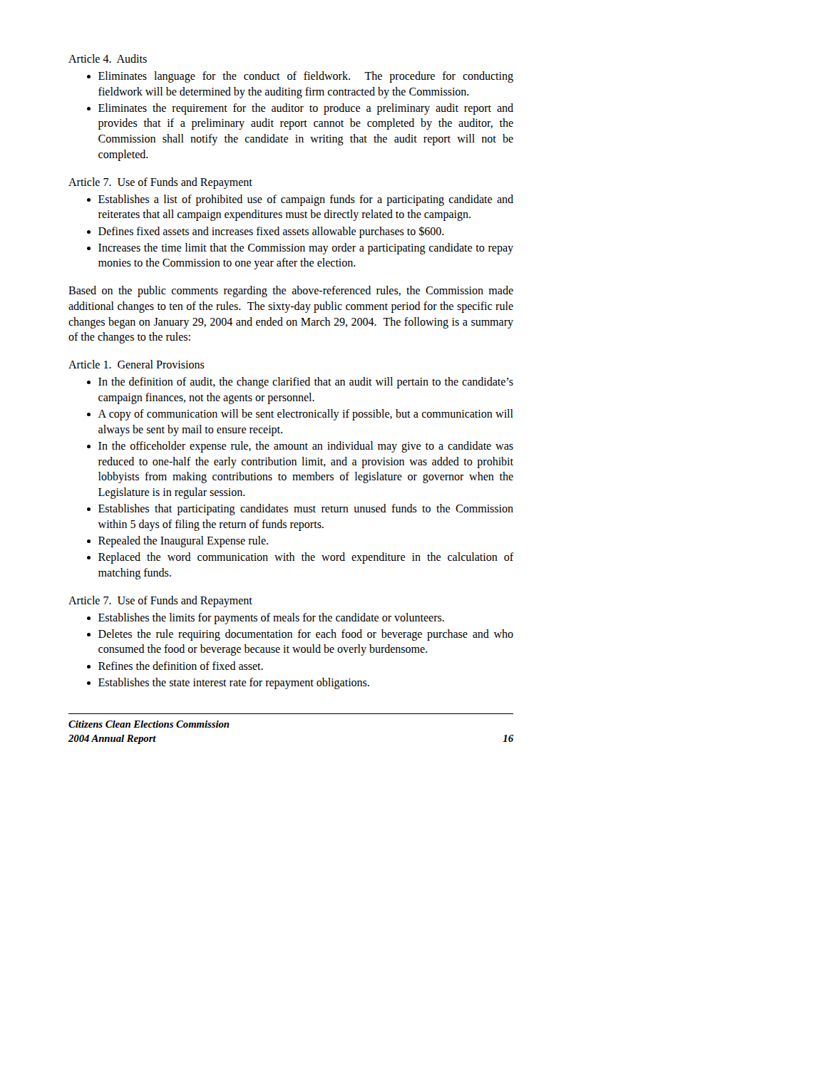Article 4. Audits
Eliminates language for the conduct of fieldwork. The procedure for conducting fieldwork will be determined by the auditing firm contracted by the Commission.
Eliminates the requirement for the auditor to produce a preliminary audit report and provides that if a preliminary audit report cannot be completed by the auditor, the Commission shall notify the candidate in writing that the audit report will not be completed.
Article 7. Use of Funds and Repayment
Establishes a list of prohibited use of campaign funds for a participating candidate and reiterates that all campaign expenditures must be directly related to the campaign.
Defines fixed assets and increases fixed assets allowable purchases to $600.
Increases the time limit that the Commission may order a participating candidate to repay monies to the Commission to one year after the election.
Based on the public comments regarding the above-referenced rules, the Commission made additional changes to ten of the rules. The sixty-day public comment period for the specific rule changes began on January 29, 2004 and ended on March 29, 2004. The following is a summary of the changes to the rules:
Article 1. General Provisions
In the definition of audit, the change clarified that an audit will pertain to the candidate’s campaign finances, not the agents or personnel.
A copy of communication will be sent electronically if possible, but a communication will always be sent by mail to ensure receipt.
In the officeholder expense rule, the amount an individual may give to a candidate was reduced to one-half the early contribution limit, and a provision was added to prohibit lobbyists from making contributions to members of legislature or governor when the Legislature is in regular session.
Establishes that participating candidates must return unused funds to the Commission within 5 days of filing the return of funds reports.
Repealed the Inaugural Expense rule.
Replaced the word communication with the word expenditure in the calculation of matching funds.
Article 7. Use of Funds and Repayment
Establishes the limits for payments of meals for the candidate or volunteers.
Deletes the rule requiring documentation for each food or beverage purchase and who consumed the food or beverage because it would be overly burdensome.
Refines the definition of fixed asset.
Establishes the state interest rate for repayment obligations.
Citizens Clean Elections Commission 2004 Annual Report 16